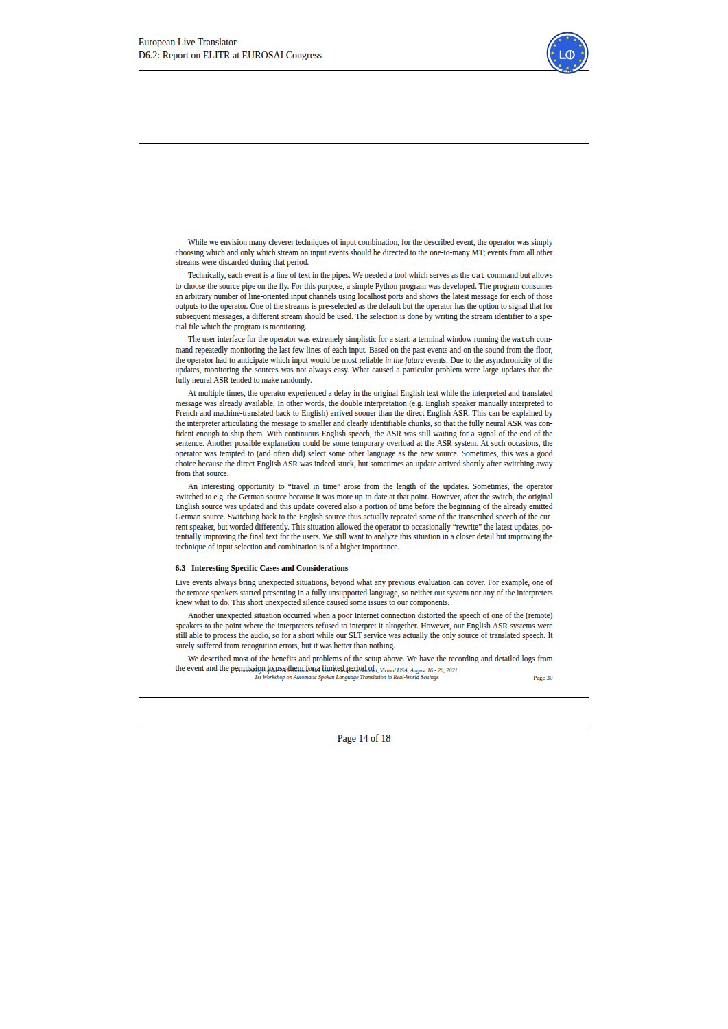European Live Translator
D6.2: Report on ELITR at EUROSAI Congress
ELITR
While we envision many cleverer techniques of input combination, for the described event, the operator was simply choosing which and only which stream on input events should be directed to the one-to-many MT; events from all other streams were discarded during that period.
Technically, each event is a line of text in the pipes. We needed a tool which serves as the cat command but allows to choose the source pipe on the fly. For this purpose, a simple Python program was developed. The program consumes an arbitrary number of line-oriented input channels using localhost ports and shows the latest message for each of those outputs to the operator. One of the streams is pre-selected as the default but the operator has the option to signal that for subsequent messages, a different stream should be used. The selection is done by writing the stream identifier to a special file which the program is monitoring.
The user interface for the operator was extremely simplistic for a start: a terminal window running the watch command repeatedly monitoring the last few lines of each input. Based on the past events and on the sound from the floor, the operator had to anticipate which input would be most reliable in the future events. Due to the asynchronicity of the updates, monitoring the sources was not always easy. What caused a particular problem were large updates that the fully neural ASR tended to make randomly.
At multiple times, the operator experienced a delay in the original English text while the interpreted and translated message was already available. In other words, the double interpretation (e.g. English speaker manually interpreted to French and machine-translated back to English) arrived sooner than the direct English ASR. This can be explained by the interpreter articulating the message to smaller and clearly identifiable chunks, so that the fully neural ASR was confident enough to ship them. With continuous English speech, the ASR was still waiting for a signal of the end of the sentence. Another possible explanation could be some temporary overload at the ASR system. At such occasions, the operator was tempted to (and often did) select some other language as the new source. Sometimes, this was a good choice because the direct English ASR was indeed stuck, but sometimes an update arrived shortly after switching away from that source.
An interesting opportunity to “travel in time” arose from the length of the updates. Sometimes, the operator switched to e.g. the German source because it was more up-to-date at that point. However, after the switch, the original English source was updated and this update covered also a portion of time before the beginning of the already emitted German source. Switching back to the English source thus actually repeated some of the transcribed speech of the current speaker, but worded differently. This situation allowed the operator to occasionally “rewrite” the latest updates, potentially improving the final text for the users. We still want to analyze this situation in a closer detail but improving the technique of input selection and combination is of a higher importance.
6.3 Interesting Specific Cases and Considerations
Live events always bring unexpected situations, beyond what any previous evaluation can cover. For example, one of the remote speakers started presenting in a fully unsupported language, so neither our system nor any of the interpreters knew what to do. This short unexpected silence caused some issues to our components.
Another unexpected situation occurred when a poor Internet connection distorted the speech of one of the (remote) speakers to the point where the interpreters refused to interpret it altogether. However, our English ASR systems were still able to process the audio, so for a short while our SLT service was actually the only source of translated speech. It surely suffered from recognition errors, but it was better than nothing.
We described most of the benefits and problems of the setup above. We have the recording and detailed logs from the event and the permission to use them for a limited period of
Proceedings of the 18th Biennial Machine Translation Summit, Virtual USA, August 16 - 20, 2021
1st Workshop on Automatic Spoken Language Translation in Real-World Settings
Page 30
Page 14 of 18